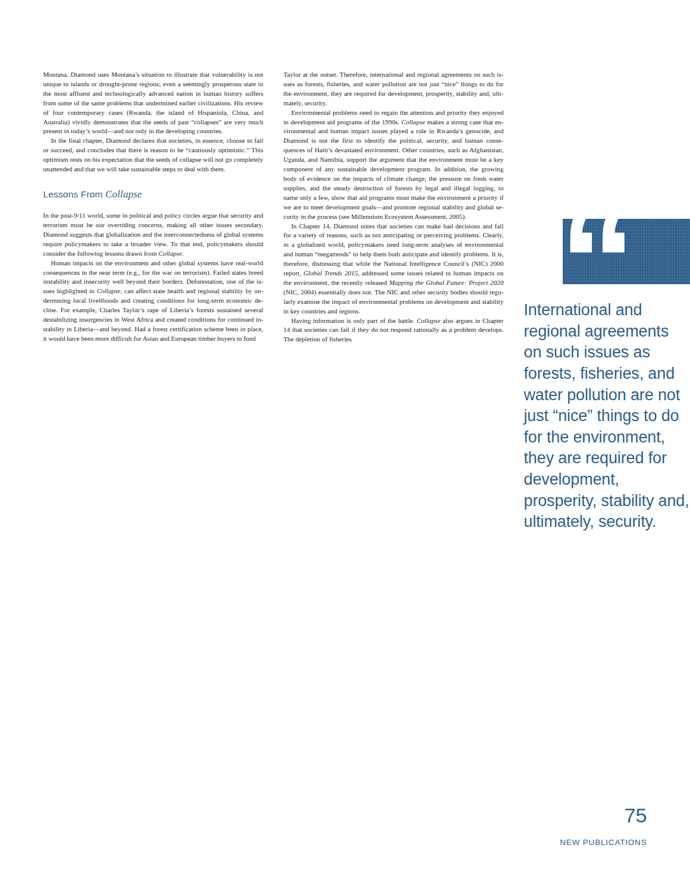Montana. Diamond uses Montana’s situation to illustrate that vulnerability is not unique to islands or drought-prone regions; even a seemingly prosperous state in the most affluent and technologically advanced nation in human history suffers from some of the same problems that undermined earlier civilizations. His review of four contemporary cases (Rwanda, the island of Hispaniola, China, and Australia) vividly demonstrates that the seeds of past “collapses” are very much present in today’s world—and not only in the developing countries.
In the final chapter, Diamond declares that societies, in essence, choose to fail or succeed, and concludes that there is reason to be “cautiously optimistic.” This optimism rests on his expectation that the seeds of collapse will not go completely unattended and that we will take sustainable steps to deal with them.
Lessons From Collapse
In the post-9/11 world, some in political and policy circles argue that security and terrorism must be our overriding concerns, making all other issues secondary. Diamond suggests that globalization and the interconnectedness of global systems require policymakers to take a broader view. To that end, policymakers should consider the following lessons drawn from Collapse.
Human impacts on the environment and other global systems have real-world consequences in the near term (e.g., for the war on terrorism). Failed states breed instability and insecurity well beyond their borders. Deforestation, one of the issues highlighted in Collapse, can affect state health and regional stability by undermining local livelihoods and creating conditions for long-term economic decline. For example, Charles Taylor’s rape of Liberia’s forests sustained several destabilizing insurgencies in West Africa and created conditions for continued instability in Liberia—and beyond. Had a forest certification scheme been in place, it would have been more difficult for Asian and European timber buyers to fund
Taylor at the outset. Therefore, international and regional agreements on such issues as forests, fisheries, and water pollution are not just “nice” things to do for the environment, they are required for development, prosperity, stability and, ultimately, security.
Environmental problems need to regain the attention and priority they enjoyed in development aid programs of the 1990s. Collapse makes a strong case that environmental and human impact issues played a role in Rwanda’s genocide, and Diamond is not the first to identify the political, security, and human consequences of Haiti’s devastated environment. Other countries, such as Afghanistan, Uganda, and Namibia, support the argument that the environment must be a key component of any sustainable development program. In addition, the growing body of evidence on the impacts of climate change, the pressure on fresh water supplies, and the steady destruction of forests by legal and illegal logging, to name only a few, show that aid programs must make the environment a priority if we are to meet development goals—and promote regional stability and global security in the process (see Millennium Ecosystem Assessment, 2005).
In Chapter 14, Diamond notes that societies can make bad decisions and fail for a variety of reasons, such as not anticipating or perceiving problems. Clearly, in a globalized world, policymakers need long-term analyses of environmental and human “megatrends” to help them both anticipate and identify problems. It is, therefore, distressing that while the National Intelligence Council’s (NIC) 2000 report, Global Trends 2015, addressed some issues related to human impacts on the environment, the recently released Mapping the Global Future: Project 2020 (NIC, 2004) essentially does not. The NIC and other security bodies should regularly examine the impact of environmental problems on development and stability in key countries and regions.
Having information is only part of the battle. Collapse also argues in Chapter 14 that societies can fail if they do not respond rationally as a problem develops. The depletion of fisheries
International and regional agreements on such issues as forests, fisheries, and water pollution are not just “nice” things to do for the environment, they are required for development, prosperity, stability and, ultimately, security.
75
New Publications